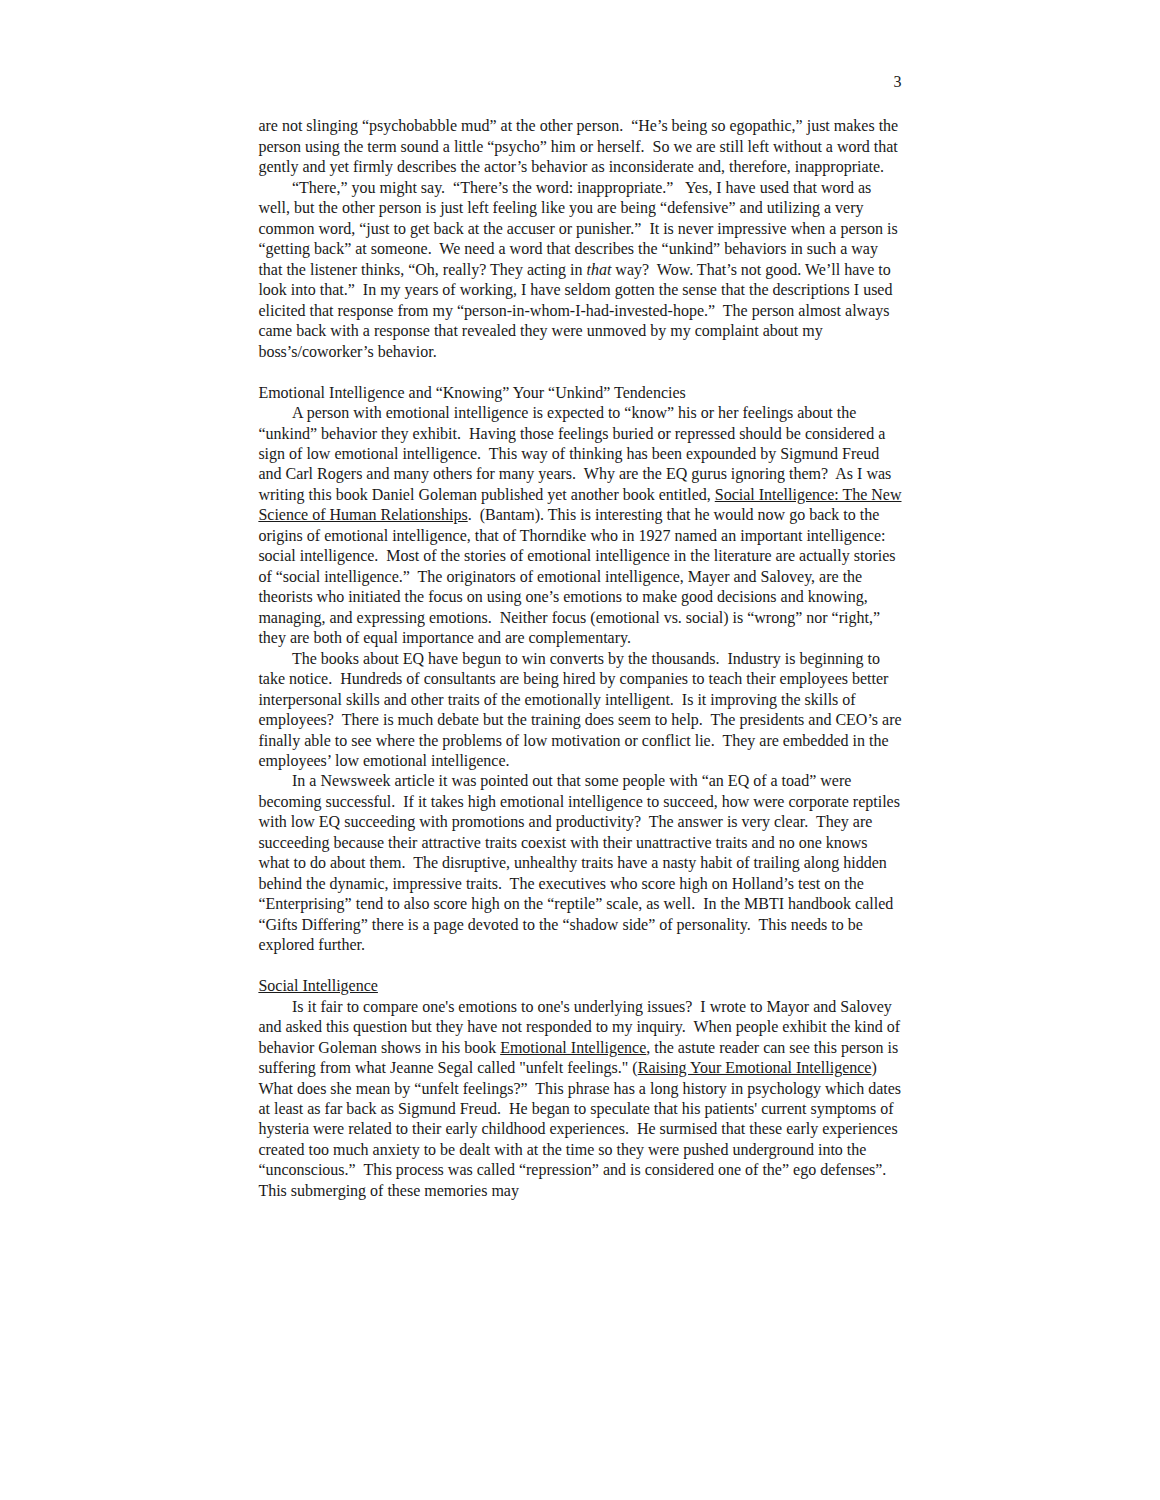3
are not slinging “psychobabble mud” at the other person. “He’s being so egopathic,” just makes the person using the term sound a little “psycho” him or herself. So we are still left without a word that gently and yet firmly describes the actor’s behavior as inconsiderate and, therefore, inappropriate.
“There,” you might say. “There’s the word: inappropriate.” Yes, I have used that word as well, but the other person is just left feeling like you are being “defensive” and utilizing a very common word, “just to get back at the accuser or punisher.” It is never impressive when a person is “getting back” at someone. We need a word that describes the “unkind” behaviors in such a way that the listener thinks, “Oh, really? They acting in that way? Wow. That’s not good. We’ll have to look into that.” In my years of working, I have seldom gotten the sense that the descriptions I used elicited that response from my “person-in-whom-I-had-invested-hope.” The person almost always came back with a response that revealed they were unmoved by my complaint about my boss’s/coworker’s behavior.
Emotional Intelligence and “Knowing” Your “Unkind” Tendencies
A person with emotional intelligence is expected to “know” his or her feelings about the “unkind” behavior they exhibit. Having those feelings buried or repressed should be considered a sign of low emotional intelligence. This way of thinking has been expounded by Sigmund Freud and Carl Rogers and many others for many years. Why are the EQ gurus ignoring them? As I was writing this book Daniel Goleman published yet another book entitled, Social Intelligence: The New Science of Human Relationships. (Bantam). This is interesting that he would now go back to the origins of emotional intelligence, that of Thorndike who in 1927 named an important intelligence: social intelligence. Most of the stories of emotional intelligence in the literature are actually stories of “social intelligence.” The originators of emotional intelligence, Mayer and Salovey, are the theorists who initiated the focus on using one’s emotions to make good decisions and knowing, managing, and expressing emotions. Neither focus (emotional vs. social) is “wrong” nor “right,” they are both of equal importance and are complementary.
The books about EQ have begun to win converts by the thousands. Industry is beginning to take notice. Hundreds of consultants are being hired by companies to teach their employees better interpersonal skills and other traits of the emotionally intelligent. Is it improving the skills of employees? There is much debate but the training does seem to help. The presidents and CEO’s are finally able to see where the problems of low motivation or conflict lie. They are embedded in the employees’ low emotional intelligence.
In a Newsweek article it was pointed out that some people with “an EQ of a toad” were becoming successful. If it takes high emotional intelligence to succeed, how were corporate reptiles with low EQ succeeding with promotions and productivity? The answer is very clear. They are succeeding because their attractive traits coexist with their unattractive traits and no one knows what to do about them. The disruptive, unhealthy traits have a nasty habit of trailing along hidden behind the dynamic, impressive traits. The executives who score high on Holland’s test on the “Enterprising” tend to also score high on the “reptile” scale, as well. In the MBTI handbook called “Gifts Differing” there is a page devoted to the “shadow side” of personality. This needs to be explored further.
Social Intelligence
Is it fair to compare one's emotions to one's underlying issues? I wrote to Mayor and Salovey and asked this question but they have not responded to my inquiry. When people exhibit the kind of behavior Goleman shows in his book Emotional Intelligence, the astute reader can see this person is suffering from what Jeanne Segal called "unfelt feelings." (Raising Your Emotional Intelligence) What does she mean by “unfelt feelings?” This phrase has a long history in psychology which dates at least as far back as Sigmund Freud. He began to speculate that his patients' current symptoms of hysteria were related to their early childhood experiences. He surmised that these early experiences created too much anxiety to be dealt with at the time so they were pushed underground into the “unconscious.” This process was called “repression” and is considered one of the” ego defenses”. This submerging of these memories may